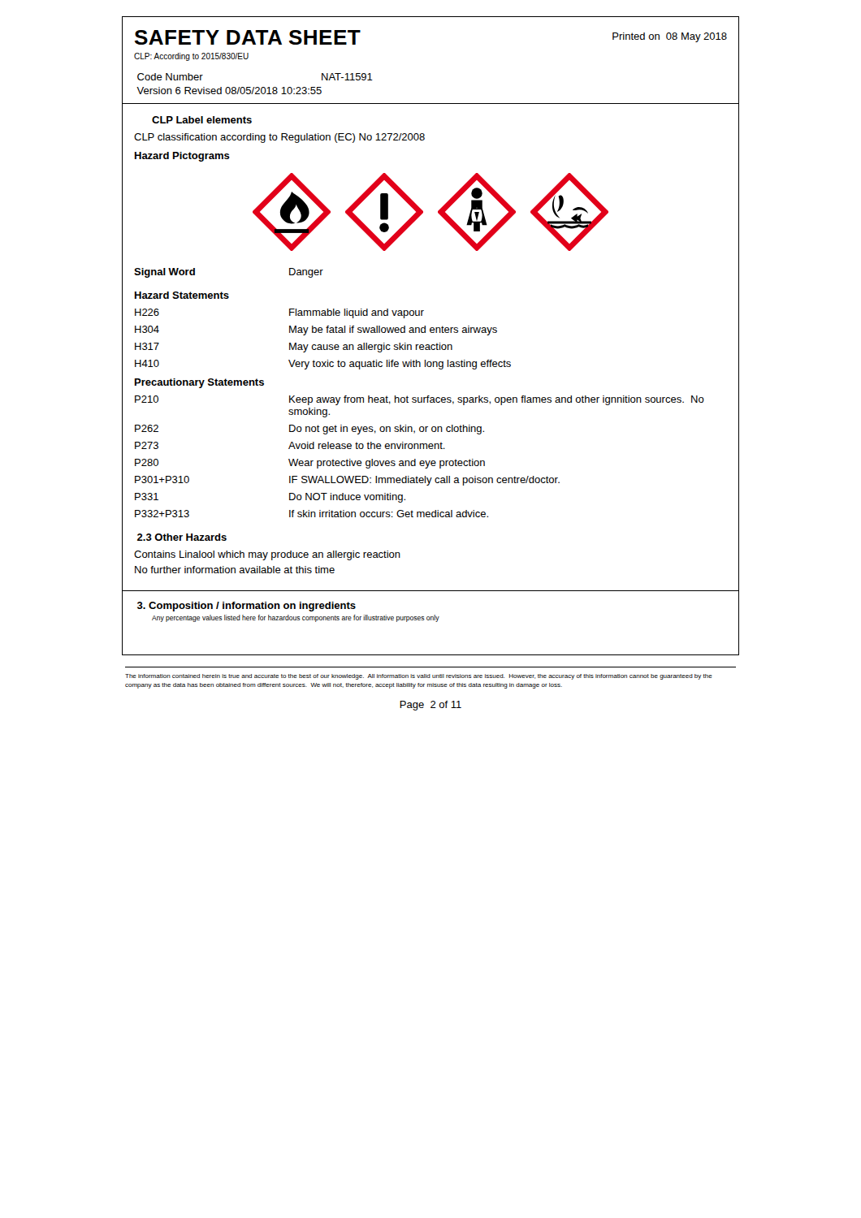SAFETY DATA SHEET
CLP: According to 2015/830/EU
Printed on 08 May 2018
Code Number NAT-11591
Version 6 Revised 08/05/2018 10:23:55
CLP Label elements
CLP classification according to Regulation (EC) No 1272/2008
Hazard Pictograms
Signal Word
Danger
Hazard Statements
H226
Flammable liquid and vapour
H304
May be fatal if swallowed and enters airways
H317
May cause an allergic skin reaction
H410
Very toxic to aquatic life with long lasting effects
Precautionary Statements
P210
Keep away from heat, hot surfaces, sparks, open flames and other ignnition sources. No smoking.
P262
Do not get in eyes, on skin, or on clothing.
P273
Avoid release to the environment.
P280
Wear protective gloves and eye protection
P301+P310
IF SWALLOWED: Immediately call a poison centre/doctor.
P331
Do NOT induce vomiting.
P332+P313
If skin irritation occurs: Get medical advice.
2.3 Other Hazards
Contains Linalool which may produce an allergic reaction
No further information available at this time
3. Composition / information on ingredients
Any percentage values listed here for hazardous components are for illustrative purposes only
The information contained herein is true and accurate to the best of our knowledge. All information is valid until revisions are issued. However, the accuracy of this information cannot be guaranteed by the company as the data has been obtained from different sources. We will not, therefore, accept liability for misuse of this data resulting in damage or loss.
Page 2 of 11